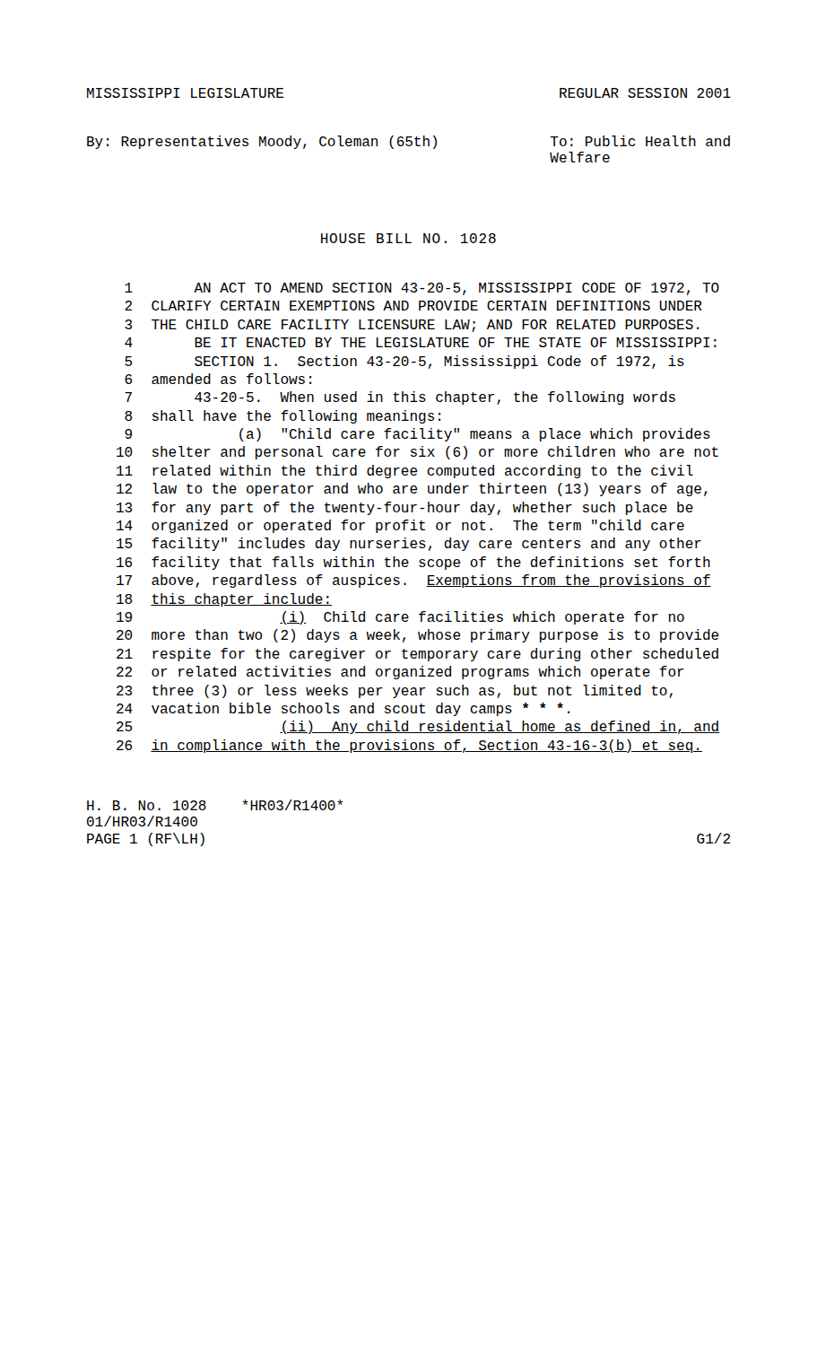MISSISSIPPI LEGISLATURE
REGULAR SESSION 2001
By: Representatives Moody, Coleman (65th)
To: Public Health and
Welfare
HOUSE BILL NO. 1028
| 1 | AN ACT TO AMEND SECTION 43-20-5, MISSISSIPPI CODE OF 1972, TO |
| 2 | CLARIFY CERTAIN EXEMPTIONS AND PROVIDE CERTAIN DEFINITIONS UNDER |
| 3 | THE CHILD CARE FACILITY LICENSURE LAW; AND FOR RELATED PURPOSES. |
| 4 | BE IT ENACTED BY THE LEGISLATURE OF THE STATE OF MISSISSIPPI: |
| 5 | SECTION 1. Section 43-20-5, Mississippi Code of 1972, is |
| 6 | amended as follows: |
| 7 | 43-20-5. When used in this chapter, the following words |
| 8 | shall have the following meanings: |
| 9 | (a) "Child care facility" means a place which provides |
| 10 | shelter and personal care for six (6) or more children who are not |
| 11 | related within the third degree computed according to the civil |
| 12 | law to the operator and who are under thirteen (13) years of age, |
| 13 | for any part of the twenty-four-hour day, whether such place be |
| 14 | organized or operated for profit or not. The term "child care |
| 15 | facility" includes day nurseries, day care centers and any other |
| 16 | facility that falls within the scope of the definitions set forth |
| 17 | above, regardless of auspices. Exemptions from the provisions of |
| 18 | this chapter include: |
| 19 | (i) Child care facilities which operate for no |
| 20 | more than two (2) days a week, whose primary purpose is to provide |
| 21 | respite for the caregiver or temporary care during other scheduled |
| 22 | or related activities and organized programs which operate for |
| 23 | three (3) or less weeks per year such as, but not limited to, |
| 24 | vacation bible schools and scout day camps * * * . |
| 25 | (ii) Any child residential home as defined in, and |
| 26 | in compliance with the provisions of, Section 43-16-3(b) et seq. |
H. B. No. 1028 *HR03/R1400* 01/HR03/R1400 PAGE 1 (RF\LH)
G1/2